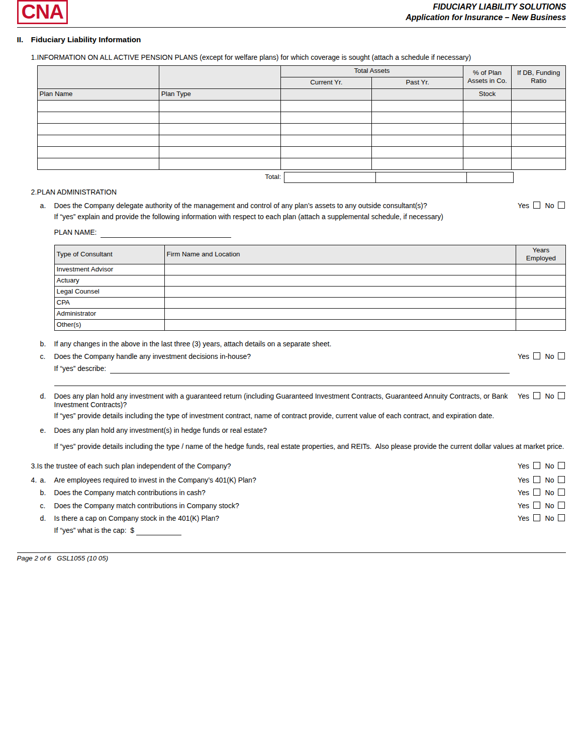CNA
FIDUCIARY LIABILITY SOLUTIONS
Application for Insurance – New Business
II. Fiduciary Liability Information
1.
INFORMATION ON ALL ACTIVE PENSION PLANS (except for welfare plans) for which coverage is sought (attach a schedule if necessary)
| | | Total Assets | % of Plan Assets in Co. | If DB, Funding Ratio |
| --- | --- | --- | --- | --- |
| Current Yr. | Past Yr. |
| Plan Name | Plan Type | | | Stock | |
| Total: | | | | |
2.
PLAN ADMINISTRATION
a.
Yes No Does the Company delegate authority of the management and control of any plan’s assets to any outside consultant(s)?
If “yes” explain and provide the following information with respect to each plan (attach a supplemental schedule, if necessary)
PLAN NAME:
| Type of Consultant | Firm Name and Location | Years Employed |
| --- | --- | --- |
| Investment Advisor | | |
| Actuary | | |
| Legal Counsel | | |
| CPA | | |
| Administrator | | |
| Other(s) | | |
b.
If any changes in the above in the last three (3) years, attach details on a separate sheet.
c.
Yes No Does the Company handle any investment decisions in-house?
If “yes” describe:
d.
Yes No Does any plan hold any investment with a guaranteed return (including Guaranteed Investment Contracts, Guaranteed Annuity Contracts, or Bank Investment Contracts)?
If “yes” provide details including the type of investment contract, name of contract provide, current value of each contract, and expiration date.
e.
Does any plan hold any investment(s) in hedge funds or real estate?
If “yes” provide details including the type / name of the hedge funds, real estate properties, and REITs. Also please provide the current dollar values at market price.
3.
Yes No Is the trustee of each such plan independent of the Company?
4.
a.
Yes No Are employees required to invest in the Company’s 401(K) Plan?
b.
Yes No Does the Company match contributions in cash?
c.
Yes No Does the Company match contributions in Company stock?
d.
Yes No Is there a cap on Company stock in the 401(K) Plan?
If “yes” what is the cap: $
Page 2 of 6 GSL1055 (10 05)